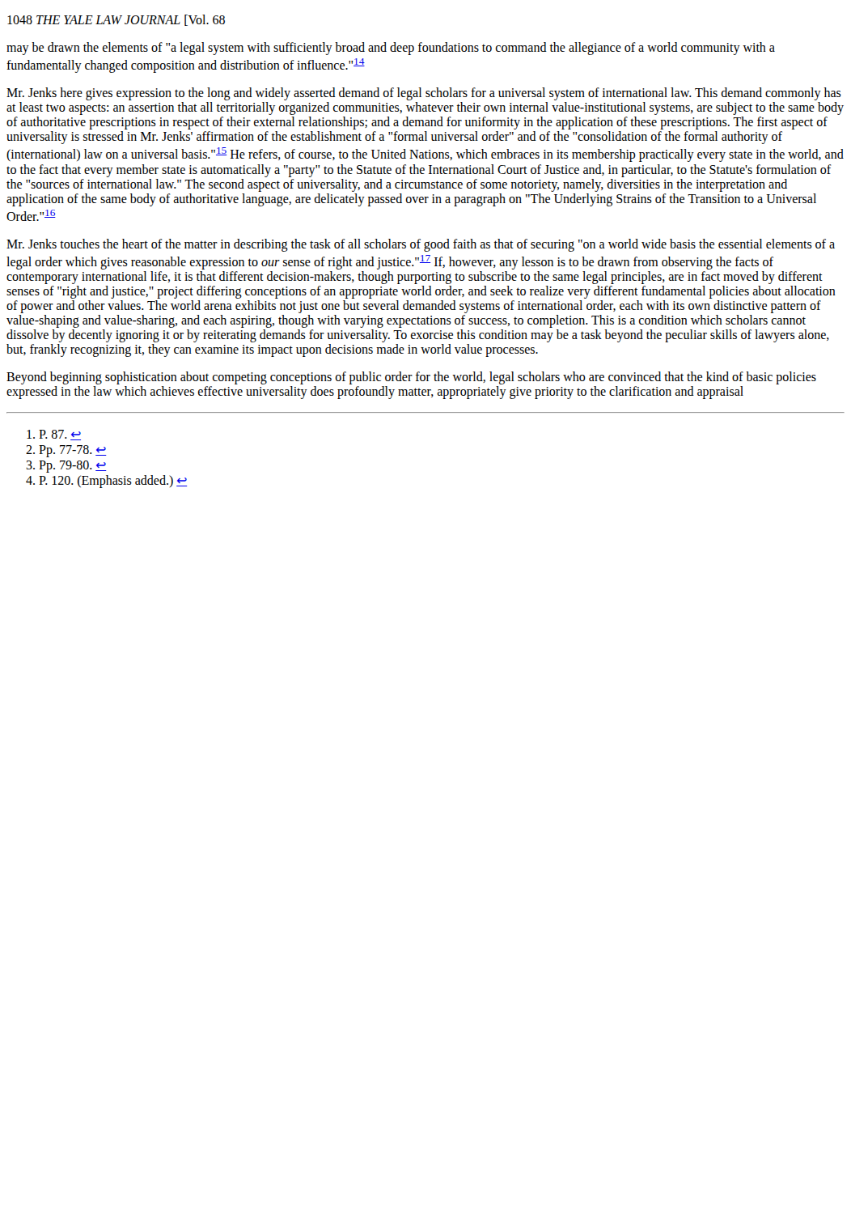1048 THE YALE LAW JOURNAL [Vol. 68
may be drawn the elements of "a legal system with sufficiently broad and deep foundations to command the allegiance of a world community with a fundamentally changed composition and distribution of influence."14
Mr. Jenks here gives expression to the long and widely asserted demand of legal scholars for a universal system of international law. This demand commonly has at least two aspects: an assertion that all territorially organized communities, whatever their own internal value-institutional systems, are subject to the same body of authoritative prescriptions in respect of their external relationships; and a demand for uniformity in the application of these prescriptions. The first aspect of universality is stressed in Mr. Jenks' affirmation of the establishment of a "formal universal order" and of the "consolidation of the formal authority of (international) law on a universal basis."15 He refers, of course, to the United Nations, which embraces in its membership practically every state in the world, and to the fact that every member state is automatically a "party" to the Statute of the International Court of Justice and, in particular, to the Statute's formulation of the "sources of international law." The second aspect of universality, and a circumstance of some notoriety, namely, diversities in the interpretation and application of the same body of authoritative language, are delicately passed over in a paragraph on "The Underlying Strains of the Transition to a Universal Order."16
Mr. Jenks touches the heart of the matter in describing the task of all scholars of good faith as that of securing "on a world wide basis the essential elements of a legal order which gives reasonable expression to our sense of right and justice."17 If, however, any lesson is to be drawn from observing the facts of contemporary international life, it is that different decision-makers, though purporting to subscribe to the same legal principles, are in fact moved by different senses of "right and justice," project differing conceptions of an appropriate world order, and seek to realize very different fundamental policies about allocation of power and other values. The world arena exhibits not just one but several demanded systems of international order, each with its own distinctive pattern of value-shaping and value-sharing, and each aspiring, though with varying expectations of success, to completion. This is a condition which scholars cannot dissolve by decently ignoring it or by reiterating demands for universality. To exorcise this condition may be a task beyond the peculiar skills of lawyers alone, but, frankly recognizing it, they can examine its impact upon decisions made in world value processes.
Beyond beginning sophistication about competing conceptions of public order for the world, legal scholars who are convinced that the kind of basic policies expressed in the law which achieves effective universality does profoundly matter, appropriately give priority to the clarification and appraisal
P. 87. ↩
Pp. 77-78. ↩
Pp. 79-80. ↩
P. 120. (Emphasis added.) ↩